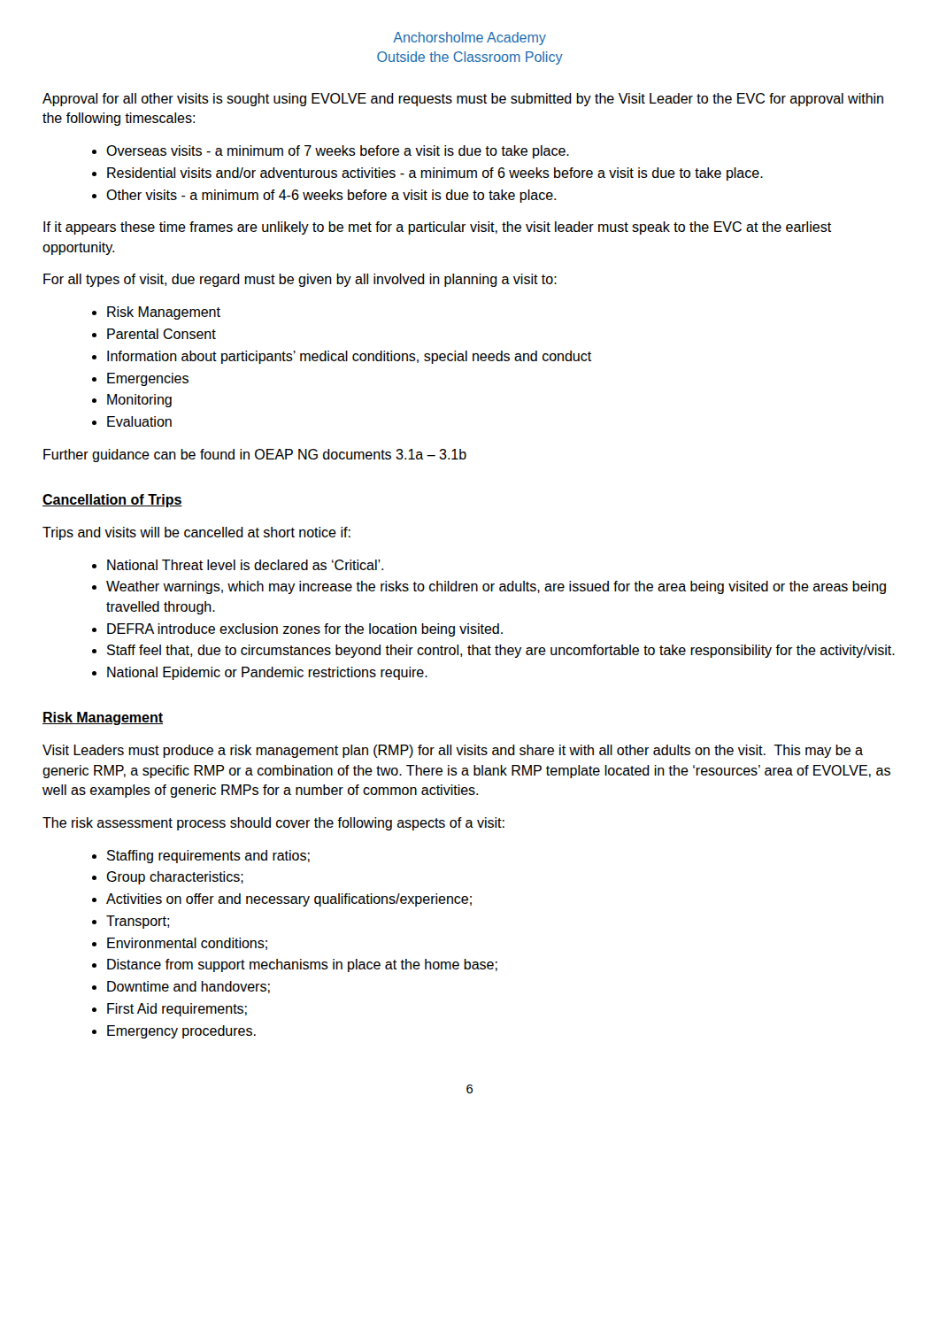Anchorsholme Academy
Outside the Classroom Policy
Approval for all other visits is sought using EVOLVE and requests must be submitted by the Visit Leader to the EVC for approval within the following timescales:
Overseas visits - a minimum of 7 weeks before a visit is due to take place.
Residential visits and/or adventurous activities - a minimum of 6 weeks before a visit is due to take place.
Other visits - a minimum of 4-6 weeks before a visit is due to take place.
If it appears these time frames are unlikely to be met for a particular visit, the visit leader must speak to the EVC at the earliest opportunity.
For all types of visit, due regard must be given by all involved in planning a visit to:
Risk Management
Parental Consent
Information about participants’ medical conditions, special needs and conduct
Emergencies
Monitoring
Evaluation
Further guidance can be found in OEAP NG documents 3.1a – 3.1b
Cancellation of Trips
Trips and visits will be cancelled at short notice if:
National Threat level is declared as ‘Critical’.
Weather warnings, which may increase the risks to children or adults, are issued for the area being visited or the areas being travelled through.
DEFRA introduce exclusion zones for the location being visited.
Staff feel that, due to circumstances beyond their control, that they are uncomfortable to take responsibility for the activity/visit.
National Epidemic or Pandemic restrictions require.
Risk Management
Visit Leaders must produce a risk management plan (RMP) for all visits and share it with all other adults on the visit. This may be a generic RMP, a specific RMP or a combination of the two. There is a blank RMP template located in the ‘resources’ area of EVOLVE, as well as examples of generic RMPs for a number of common activities.
The risk assessment process should cover the following aspects of a visit:
Staffing requirements and ratios;
Group characteristics;
Activities on offer and necessary qualifications/experience;
Transport;
Environmental conditions;
Distance from support mechanisms in place at the home base;
Downtime and handovers;
First Aid requirements;
Emergency procedures.
6